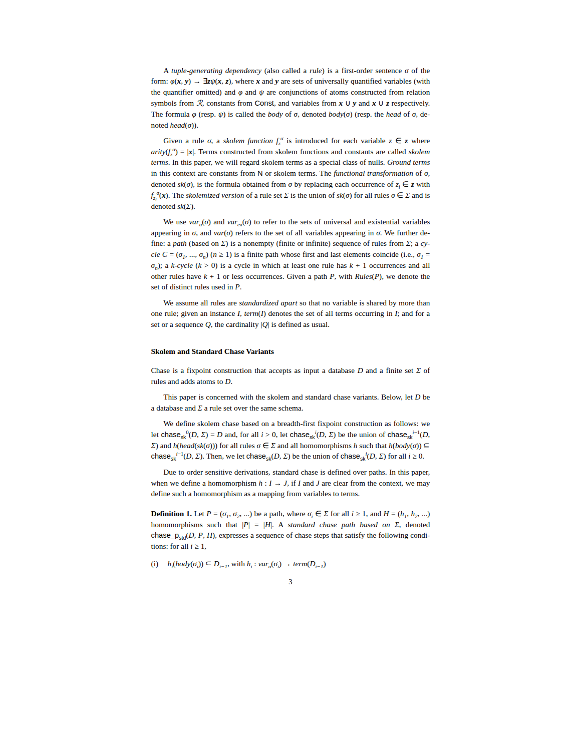A tuple-generating dependency (also called a rule) is a first-order sentence σ of the form: φ(x, y) → ∃zψ(x, z), where x and y are sets of universally quantified variables (with the quantifier omitted) and φ and ψ are conjunctions of atoms constructed from relation symbols from ℛ, constants from Const, and variables from x ∪ y and x ∪ z respectively. The formula φ (resp. ψ) is called the body of σ, denoted body(σ) (resp. the head of σ, denoted head(σ)).
Given a rule σ, a skolem function fzσ is introduced for each variable z ∈ z where arity(fzσ) = |x|. Terms constructed from skolem functions and constants are called skolem terms. In this paper, we will regard skolem terms as a special class of nulls. Ground terms in this context are constants from N or skolem terms. The functional transformation of σ, denoted sk(σ), is the formula obtained from σ by replacing each occurrence of zi ∈ z with fziσ(x). The skolemized version of a rule set Σ is the union of sk(σ) for all rules σ ∈ Σ and is denoted sk(Σ).
We use varu(σ) and varex(σ) to refer to the sets of universal and existential variables appearing in σ, and var(σ) refers to the set of all variables appearing in σ. We further define: a path (based on Σ) is a nonempty (finite or infinite) sequence of rules from Σ; a cycle C = (σ1, ..., σn) (n ≥ 1) is a finite path whose first and last elements coincide (i.e., σ1 = σn); a k-cycle (k > 0) is a cycle in which at least one rule has k + 1 occurrences and all other rules have k + 1 or less occurrences. Given a path P, with Rules(P), we denote the set of distinct rules used in P.
We assume all rules are standardized apart so that no variable is shared by more than one rule; given an instance I, term(I) denotes the set of all terms occurring in I; and for a set or a sequence Q, the cardinality |Q| is defined as usual.
Skolem and Standard Chase Variants
Chase is a fixpoint construction that accepts as input a database D and a finite set Σ of rules and adds atoms to D.
This paper is concerned with the skolem and standard chase variants. Below, let D be a database and Σ a rule set over the same schema.
We define skolem chase based on a breadth-first fixpoint construction as follows: we let chasesk0(D, Σ) = D and, for all i > 0, let chaseski(D, Σ) be the union of chaseski−1(D, Σ) and h(head(sk(σ))) for all rules σ ∈ Σ and all homomorphisms h such that h(body(σ)) ⊆ chaseski−1(D, Σ). Then, we let chasesk(D, Σ) be the union of chaseski(D, Σ) for all i ≥ 0.
Due to order sensitive derivations, standard chase is defined over paths. In this paper, when we define a homomorphism h : I → J, if I and J are clear from the context, we may define such a homomorphism as a mapping from variables to terms.
Definition 1. Let P = (σ1, σ2, ...) be a path, where σi ∈ Σ for all i ≥ 1, and H = (h1, h2, ...) homomorphisms such that |P| = |H|. A standard chase path based on Σ, denoted chase_pstd(D, P, H), expresses a sequence of chase steps that satisfy the following conditions: for all i ≥ 1,
(i) hi(body(σi)) ⊆ Di−1, with hi : varu(σi) → term(Di−1)
3